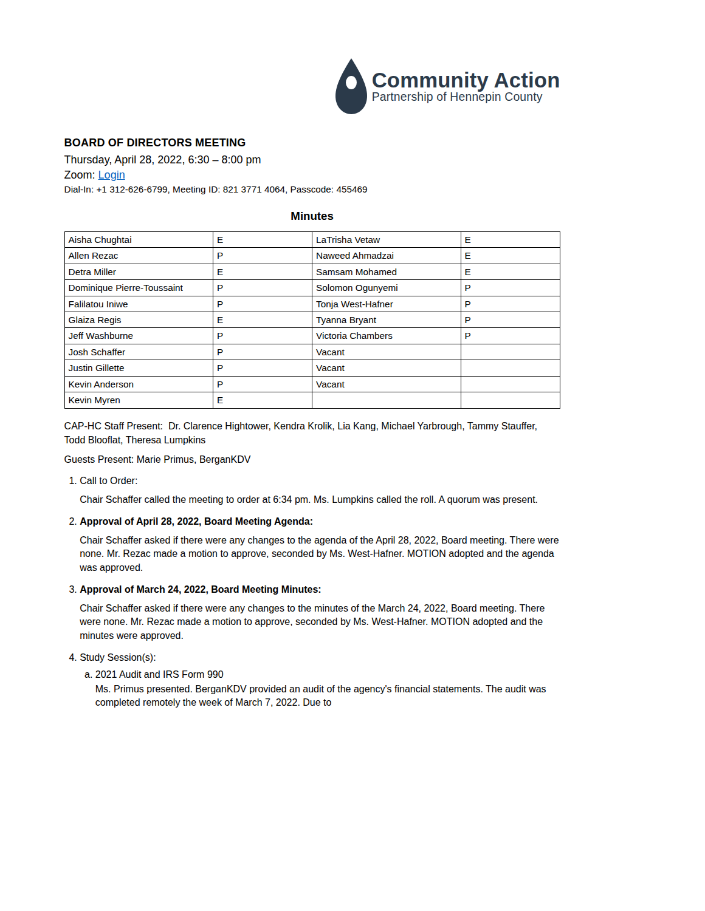Community Action
Partnership of Hennepin County
BOARD OF DIRECTORS MEETING
Thursday, April 28, 2022, 6:30 – 8:00 pm
Zoom: Login
Dial-In: +1 312-626-6799, Meeting ID: 821 3771 4064, Passcode: 455469
Minutes
| Aisha Chughtai | E | LaTrisha Vetaw | E |
| Allen Rezac | P | Naweed Ahmadzai | E |
| Detra Miller | E | Samsam Mohamed | E |
| Dominique Pierre-Toussaint | P | Solomon Ogunyemi | P |
| Falilatou Iniwe | P | Tonja West-Hafner | P |
| Glaiza Regis | E | Tyanna Bryant | P |
| Jeff Washburne | P | Victoria Chambers | P |
| Josh Schaffer | P | Vacant | |
| Justin Gillette | P | Vacant | |
| Kevin Anderson | P | Vacant | |
| Kevin Myren | E | | |
CAP-HC Staff Present: Dr. Clarence Hightower, Kendra Krolik, Lia Kang, Michael Yarbrough, Tammy Stauffer, Todd Blooflat, Theresa Lumpkins
Guests Present: Marie Primus, BerganKDV
Call to Order:
Chair Schaffer called the meeting to order at 6:34 pm. Ms. Lumpkins called the roll. A quorum was present.
Approval of April 28, 2022, Board Meeting Agenda:
Chair Schaffer asked if there were any changes to the agenda of the April 28, 2022, Board meeting. There were none. Mr. Rezac made a motion to approve, seconded by Ms. West-Hafner. MOTION adopted and the agenda was approved.
Approval of March 24, 2022, Board Meeting Minutes:
Chair Schaffer asked if there were any changes to the minutes of the March 24, 2022, Board meeting. There were none. Mr. Rezac made a motion to approve, seconded by Ms. West-Hafner. MOTION adopted and the minutes were approved.
Study Session(s):
2021 Audit and IRS Form 990
Ms. Primus presented. BerganKDV provided an audit of the agency's financial statements. The audit was completed remotely the week of March 7, 2022. Due to